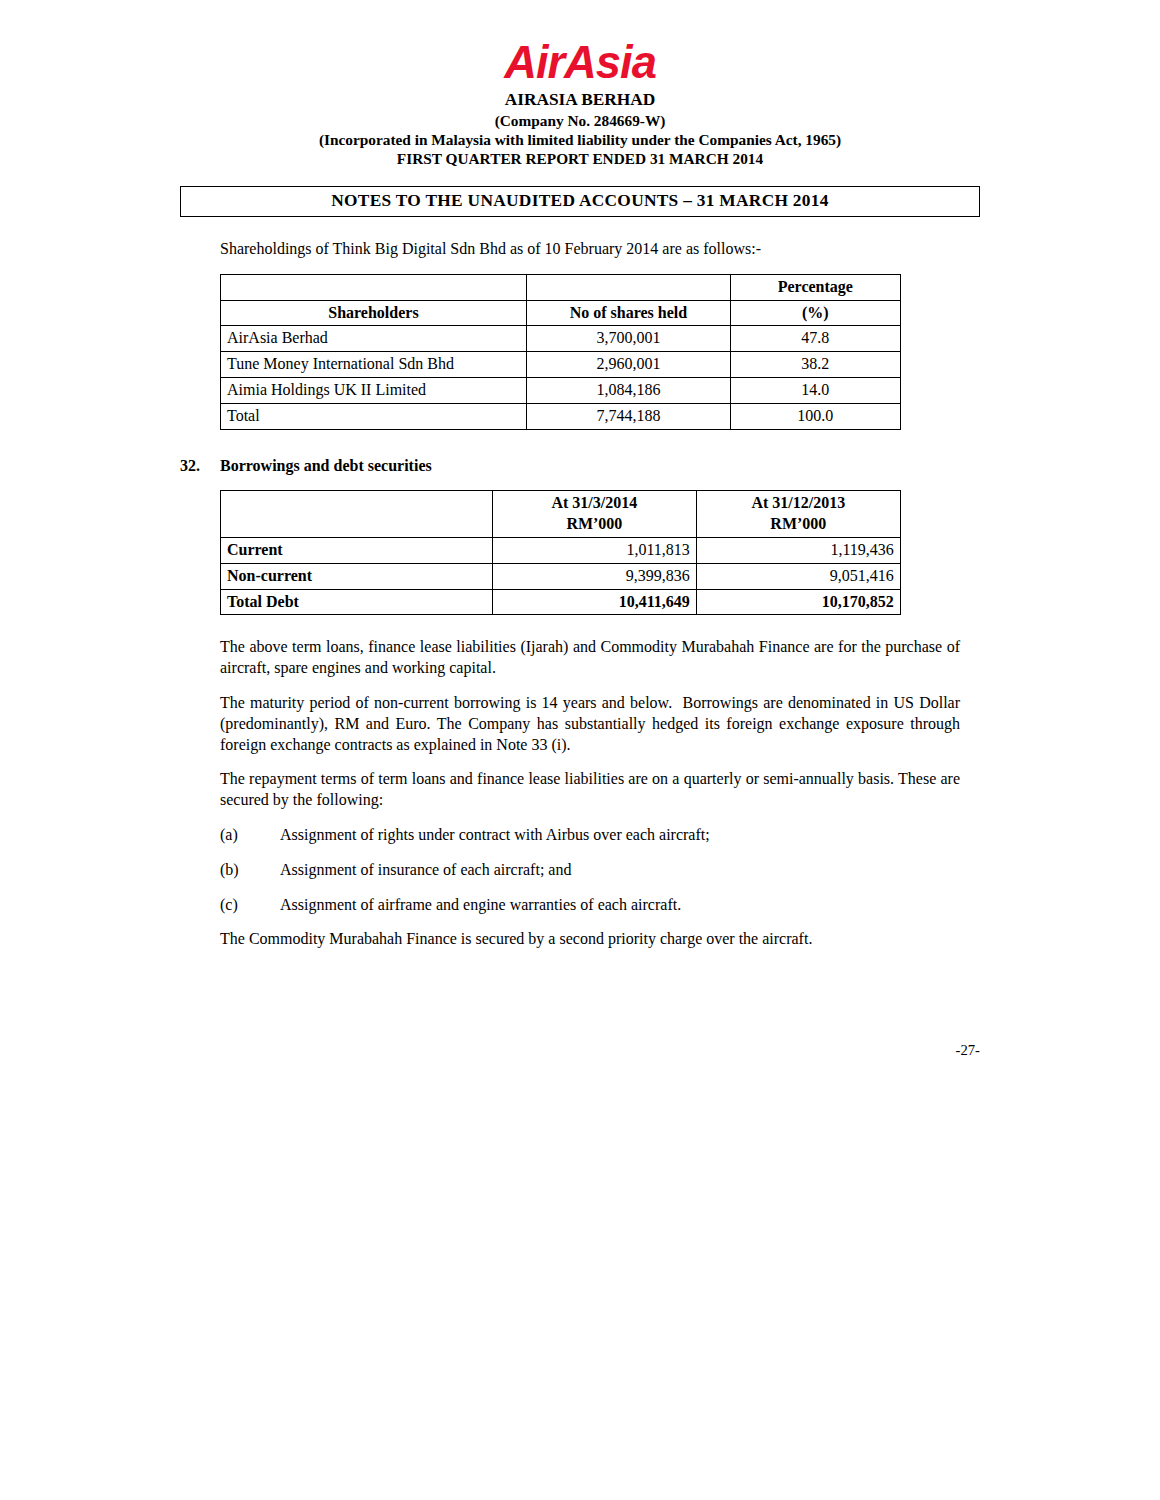AirAsia
AIRASIA BERHAD
(Company No. 284669-W)
(Incorporated in Malaysia with limited liability under the Companies Act, 1965)
FIRST QUARTER REPORT ENDED 31 MARCH 2014
NOTES TO THE UNAUDITED ACCOUNTS – 31 MARCH 2014
Shareholdings of Think Big Digital Sdn Bhd as of 10 February 2014 are as follows:-
| | | Percentage |
| --- | --- | --- |
| Shareholders | No of shares held | (%) |
| AirAsia Berhad | 3,700,001 | 47.8 |
| Tune Money International Sdn Bhd | 2,960,001 | 38.2 |
| Aimia Holdings UK II Limited | 1,084,186 | 14.0 |
| Total | 7,744,188 | 100.0 |
32. Borrowings and debt securities
| | At 31/3/2014 RM’000 | At 31/12/2013 RM’000 |
| --- | --- | --- |
| Current | 1,011,813 | 1,119,436 |
| Non-current | 9,399,836 | 9,051,416 |
| Total Debt | 10,411,649 | 10,170,852 |
The above term loans, finance lease liabilities (Ijarah) and Commodity Murabahah Finance are for the purchase of aircraft, spare engines and working capital.
The maturity period of non-current borrowing is 14 years and below. Borrowings are denominated in US Dollar (predominantly), RM and Euro. The Company has substantially hedged its foreign exchange exposure through foreign exchange contracts as explained in Note 33 (i).
The repayment terms of term loans and finance lease liabilities are on a quarterly or semi-annually basis. These are secured by the following:
(a) Assignment of rights under contract with Airbus over each aircraft;
(b) Assignment of insurance of each aircraft; and
(c) Assignment of airframe and engine warranties of each aircraft.
The Commodity Murabahah Finance is secured by a second priority charge over the aircraft.
-27-